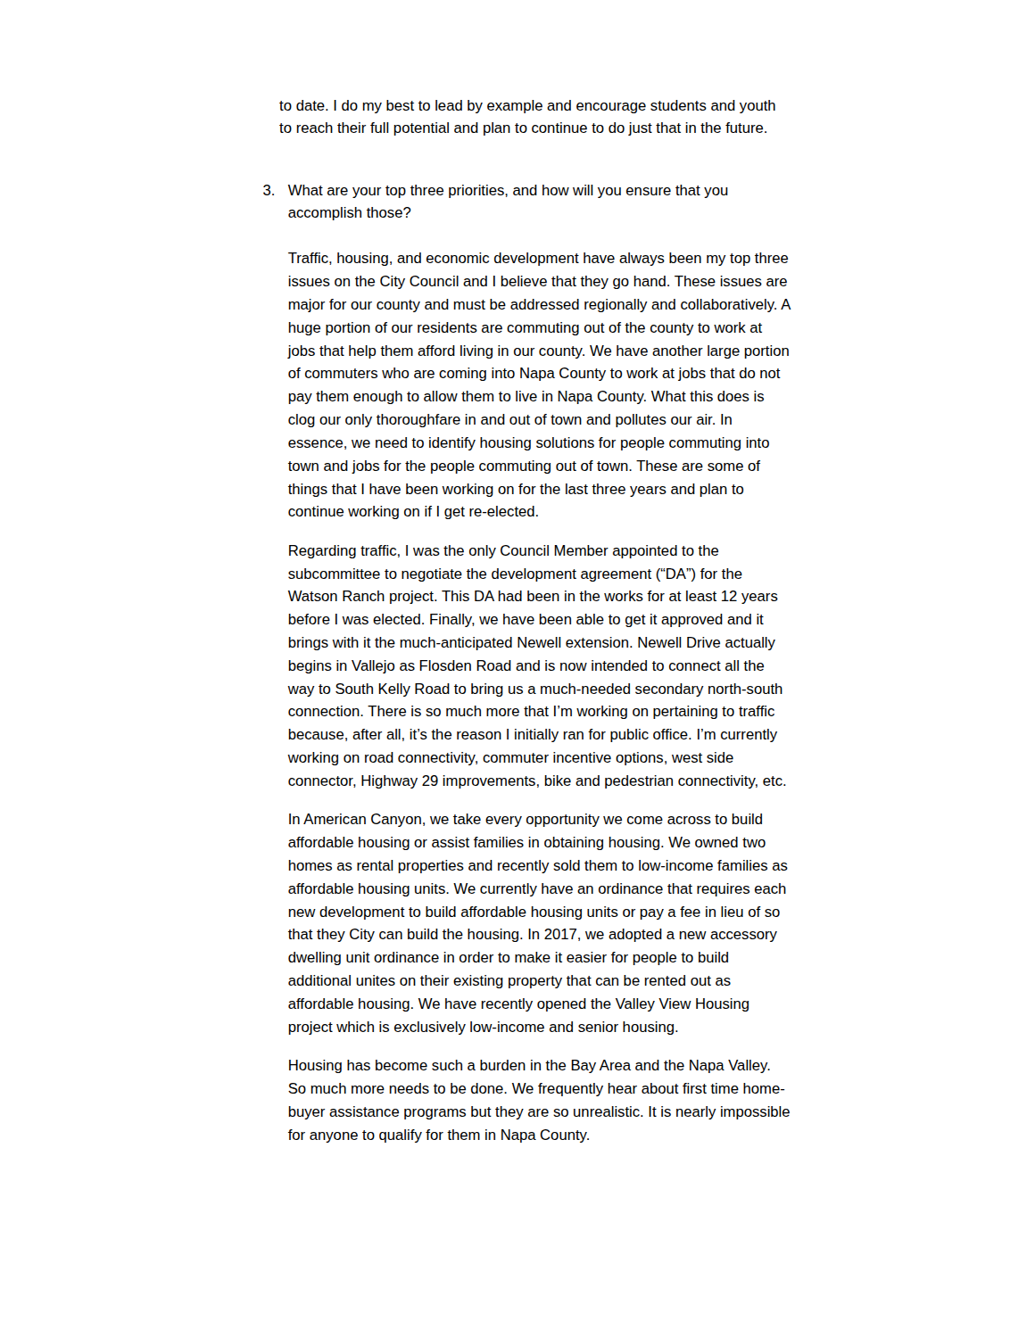to date. I do my best to lead by example and encourage students and youth to reach their full potential and plan to continue to do just that in the future.
What are your top three priorities, and how will you ensure that you accomplish those?
Traffic, housing, and economic development have always been my top three issues on the City Council and I believe that they go hand. These issues are major for our county and must be addressed regionally and collaboratively. A huge portion of our residents are commuting out of the county to work at jobs that help them afford living in our county. We have another large portion of commuters who are coming into Napa County to work at jobs that do not pay them enough to allow them to live in Napa County. What this does is clog our only thoroughfare in and out of town and pollutes our air. In essence, we need to identify housing solutions for people commuting into town and jobs for the people commuting out of town. These are some of things that I have been working on for the last three years and plan to continue working on if I get re-elected.
Regarding traffic, I was the only Council Member appointed to the subcommittee to negotiate the development agreement (“DA”) for the Watson Ranch project. This DA had been in the works for at least 12 years before I was elected. Finally, we have been able to get it approved and it brings with it the much-anticipated Newell extension. Newell Drive actually begins in Vallejo as Flosden Road and is now intended to connect all the way to South Kelly Road to bring us a much-needed secondary north-south connection. There is so much more that I’m working on pertaining to traffic because, after all, it’s the reason I initially ran for public office. I’m currently working on road connectivity, commuter incentive options, west side connector, Highway 29 improvements, bike and pedestrian connectivity, etc.
In American Canyon, we take every opportunity we come across to build affordable housing or assist families in obtaining housing. We owned two homes as rental properties and recently sold them to low-income families as affordable housing units. We currently have an ordinance that requires each new development to build affordable housing units or pay a fee in lieu of so that they City can build the housing. In 2017, we adopted a new accessory dwelling unit ordinance in order to make it easier for people to build additional unites on their existing property that can be rented out as affordable housing. We have recently opened the Valley View Housing project which is exclusively low-income and senior housing.
Housing has become such a burden in the Bay Area and the Napa Valley. So much more needs to be done. We frequently hear about first time home-buyer assistance programs but they are so unrealistic. It is nearly impossible for anyone to qualify for them in Napa County.